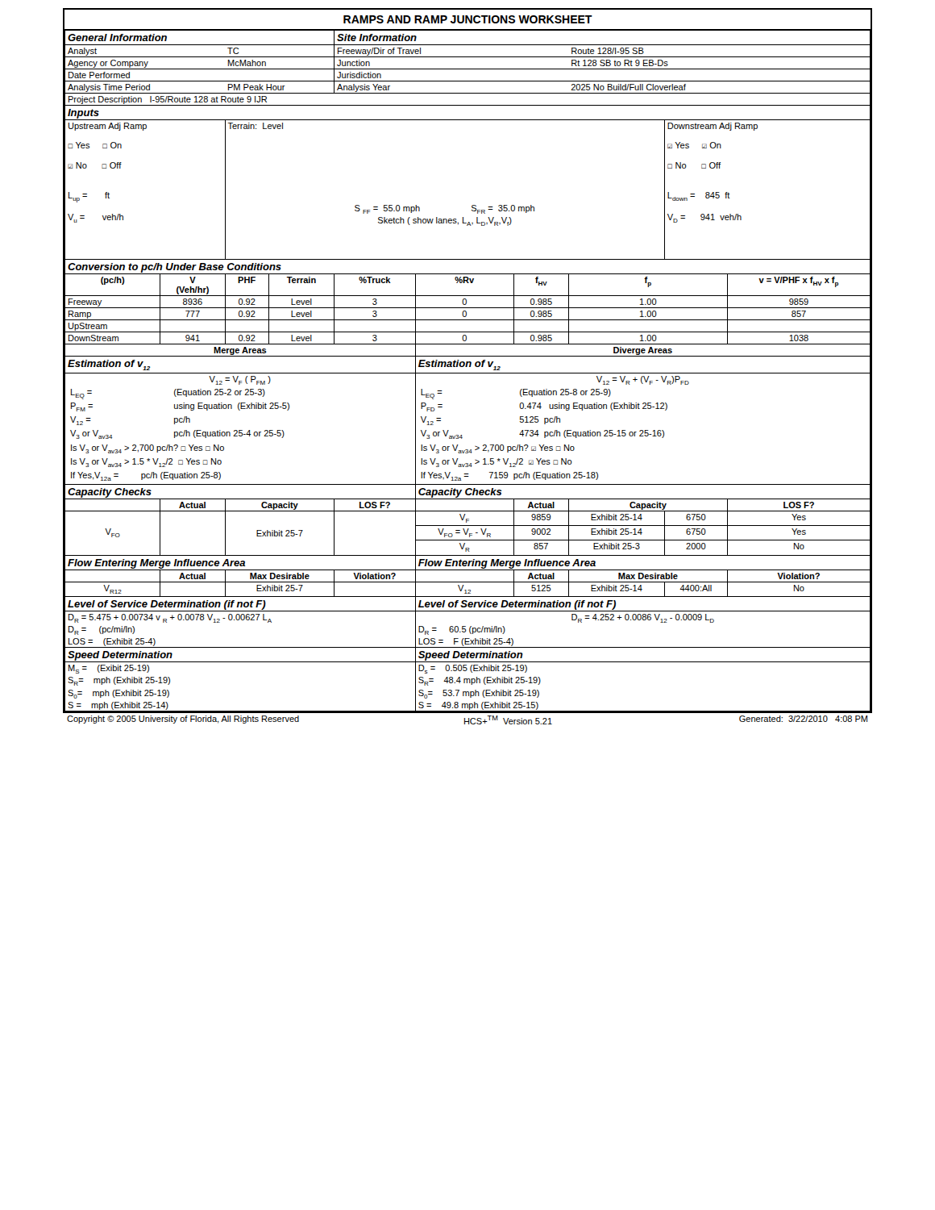| RAMPS AND RAMP JUNCTIONS WORKSHEET |
| General Information | Site Information |
| Analyst | TC | Freeway/Dir of Travel | Route 128/I-95 SB |
| Agency or Company | McMahon | Junction | Rt 128 SB to Rt 9 EB-Ds |
| Date Performed | | Jurisdiction | |
| Analysis Time Period | PM Peak Hour | Analysis Year | 2025 No Build/Full Cloverleaf |
| Project Description I-95/Route 128 at Route 9 IJR |
| Inputs |
| Upstream Adj Ramp ☐ Yes ☐ On ☑ No ☐ Off L up = ft V u = veh/h | Terrain: Level S FF = 55.0 mph S FR = 35.0 mph Sketch ( show lanes, L A , L D ,V R ,V f ) | Downstream Adj Ramp ☑ Yes ☑ On ☐ No ☐ Off L down = 845 ft V D = 941 veh/h |
| Conversion to pc/h Under Base Conditions |
| (pc/h) | V (Veh/hr) | PHF | Terrain | %Truck | %Rv | f HV | f p | v = V/PHF x f HV x f p |
| Freeway | 8936 | 0.92 | Level | 3 | 0 | 0.985 | 1.00 | 9859 |
| Ramp | 777 | 0.92 | Level | 3 | 0 | 0.985 | 1.00 | 857 |
| UpStream | | | | | | | | |
| DownStream | 941 | 0.92 | Level | 3 | 0 | 0.985 | 1.00 | 1038 |
| Merge Areas | Diverge Areas |
| Estimation of v 12 | Estimation of v 12 |
| V 12 = V F ( P FM ) / L EQ = / (Equation 25-2 or 25-3) / / P FM = / using Equation (Exhibit 25-5) / / V 12 = / pc/h / / V 3 or V av34 / pc/h (Equation 25-4 or 25-5) / / Is V 3 or V av34 > 2,700 pc/h? ☐ Yes ☐ No / / Is V 3 or V av34 > 1.5 * V 12 /2 ☐ Yes ☐ No / / If Yes,V 12a = pc/h (Equation 25-8) / | V 12 = V R + (V F - V R )P FD / L EQ = / (Equation 25-8 or 25-9) / / P FD = / 0.474 using Equation (Exhibit 25-12) / / V 12 = / 5125 pc/h / / V 3 or V av34 / 4734 pc/h (Equation 25-15 or 25-16) / / Is V 3 or V av34 > 2,700 pc/h? ☑ Yes ☐ No / / Is V 3 or V av34 > 1.5 * V 12 /2 ☑ Yes ☐ No / / If Yes,V 12a = 7159 pc/h (Equation 25-18) / |
| Capacity Checks | Capacity Checks |
| | Actual | Capacity | LOS F? | | Actual | Capacity | LOS F? |
| V FO | | Exhibit 25-7 | | V F | 9859 | Exhibit 25-14 | 6750 | Yes |
| V FO = V F - V R | 9002 | Exhibit 25-14 | 6750 | Yes |
| V R | 857 | Exhibit 25-3 | 2000 | No |
| Flow Entering Merge Influence Area | Flow Entering Merge Influence Area |
| | Actual | Max Desirable | Violation? | | Actual | Max Desirable | Violation? |
| V R12 | | Exhibit 25-7 | | V 12 | 5125 | Exhibit 25-14 | 4400:All | No |
| Level of Service Determination (if not F) | Level of Service Determination (if not F) |
| D R = 5.475 + 0.00734 v R + 0.0078 V 12 - 0.00627 L A D R = (pc/mi/ln) LOS = (Exhibit 25-4) | D R = 4.252 + 0.0086 V 12 - 0.0009 L D D R = 60.5 (pc/mi/ln) LOS = F (Exhibit 25-4) |
| Speed Determination | Speed Determination |
| M S = (Exibit 25-19) S R = mph (Exhibit 25-19) S 0 = mph (Exhibit 25-19) S = mph (Exhibit 25-14) | D s = 0.505 (Exhibit 25-19) S R = 48.4 mph (Exhibit 25-19) S 0 = 53.7 mph (Exhibit 25-19) S = 49.8 mph (Exhibit 25-15) |
| Copyright © 2005 University of Florida, All Rights Reserved | HCS+ TM Version 5.21 | Generated: 3/22/2010 4:08 PM |